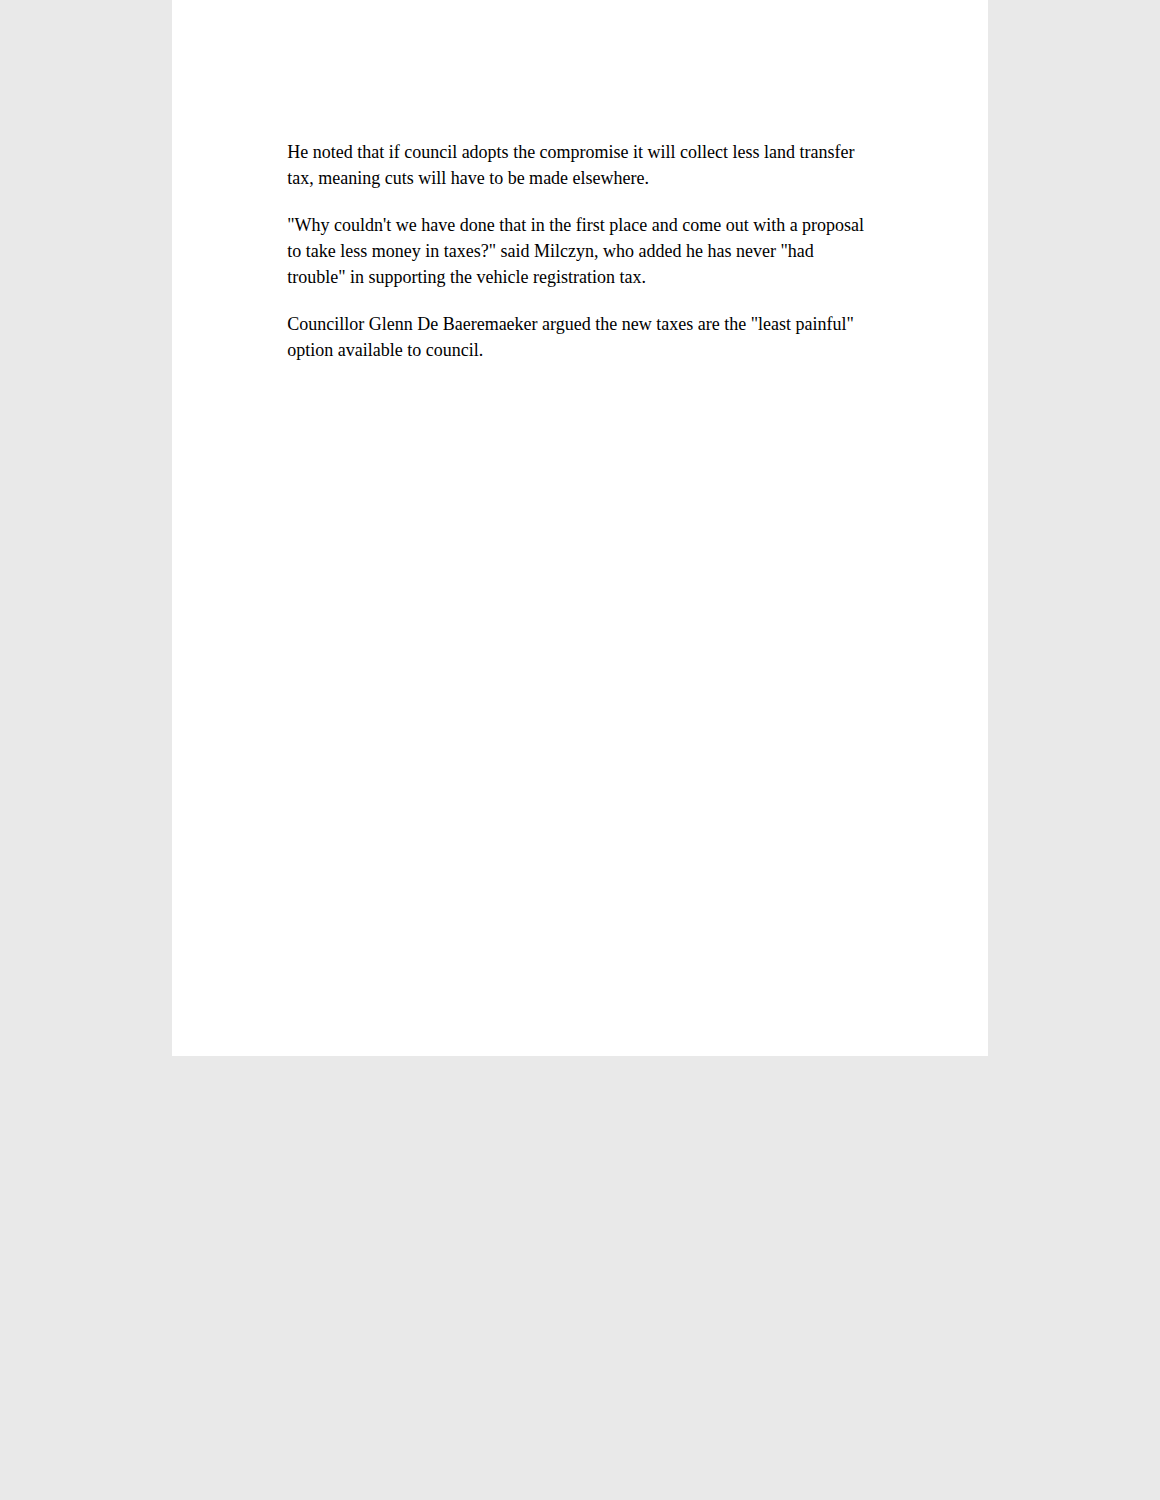He noted that if council adopts the compromise it will collect less land transfer tax, meaning cuts will have to be made elsewhere.
"Why couldn't we have done that in the first place and come out with a proposal to take less money in taxes?" said Milczyn, who added he has never "had trouble" in supporting the vehicle registration tax.
Councillor Glenn De Baeremaeker argued the new taxes are the "least painful" option available to council.